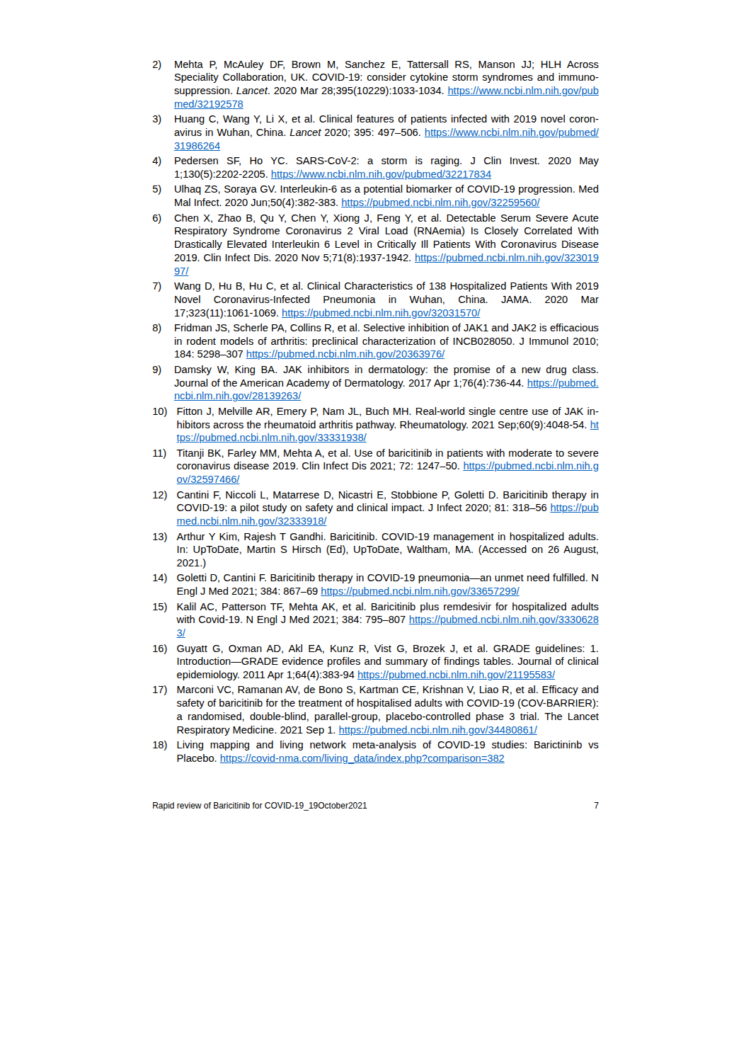Mehta P, McAuley DF, Brown M, Sanchez E, Tattersall RS, Manson JJ; HLH Across Speciality Collaboration, UK. COVID-19: consider cytokine storm syndromes and immunosuppression. Lancet. 2020 Mar 28;395(10229):1033-1034. https://www.ncbi.nlm.nih.gov/pubmed/32192578
Huang C, Wang Y, Li X, et al. Clinical features of patients infected with 2019 novel coronavirus in Wuhan, China. Lancet 2020; 395: 497–506. https://www.ncbi.nlm.nih.gov/pubmed/31986264
Pedersen SF, Ho YC. SARS-CoV-2: a storm is raging. J Clin Invest. 2020 May 1;130(5):2202-2205. https://www.ncbi.nlm.nih.gov/pubmed/32217834
Ulhaq ZS, Soraya GV. Interleukin-6 as a potential biomarker of COVID-19 progression. Med Mal Infect. 2020 Jun;50(4):382-383. https://pubmed.ncbi.nlm.nih.gov/32259560/
Chen X, Zhao B, Qu Y, Chen Y, Xiong J, Feng Y, et al. Detectable Serum Severe Acute Respiratory Syndrome Coronavirus 2 Viral Load (RNAemia) Is Closely Correlated With Drastically Elevated Interleukin 6 Level in Critically Ill Patients With Coronavirus Disease 2019. Clin Infect Dis. 2020 Nov 5;71(8):1937-1942. https://pubmed.ncbi.nlm.nih.gov/32301997/
Wang D, Hu B, Hu C, et al. Clinical Characteristics of 138 Hospitalized Patients With 2019 Novel Coronavirus-Infected Pneumonia in Wuhan, China. JAMA. 2020 Mar 17;323(11):1061-1069. https://pubmed.ncbi.nlm.nih.gov/32031570/
Fridman JS, Scherle PA, Collins R, et al. Selective inhibition of JAK1 and JAK2 is efficacious in rodent models of arthritis: preclinical characterization of INCB028050. J Immunol 2010; 184: 5298–307 https://pubmed.ncbi.nlm.nih.gov/20363976/
Damsky W, King BA. JAK inhibitors in dermatology: the promise of a new drug class. Journal of the American Academy of Dermatology. 2017 Apr 1;76(4):736-44. https://pubmed.ncbi.nlm.nih.gov/28139263/
Fitton J, Melville AR, Emery P, Nam JL, Buch MH. Real-world single centre use of JAK inhibitors across the rheumatoid arthritis pathway. Rheumatology. 2021 Sep;60(9):4048-54. https://pubmed.ncbi.nlm.nih.gov/33331938/
Titanji BK, Farley MM, Mehta A, et al. Use of baricitinib in patients with moderate to severe coronavirus disease 2019. Clin Infect Dis 2021; 72: 1247–50. https://pubmed.ncbi.nlm.nih.gov/32597466/
Cantini F, Niccoli L, Matarrese D, Nicastri E, Stobbione P, Goletti D. Baricitinib therapy in COVID-19: a pilot study on safety and clinical impact. J Infect 2020; 81: 318–56 https://pubmed.ncbi.nlm.nih.gov/32333918/
Arthur Y Kim, Rajesh T Gandhi. Baricitinib. COVID-19 management in hospitalized adults. In: UpToDate, Martin S Hirsch (Ed), UpToDate, Waltham, MA. (Accessed on 26 August, 2021.)
Goletti D, Cantini F. Baricitinib therapy in COVID-19 pneumonia—an unmet need fulfilled. N Engl J Med 2021; 384: 867–69 https://pubmed.ncbi.nlm.nih.gov/33657299/
Kalil AC, Patterson TF, Mehta AK, et al. Baricitinib plus remdesivir for hospitalized adults with Covid-19. N Engl J Med 2021; 384: 795–807 https://pubmed.ncbi.nlm.nih.gov/33306283/
Guyatt G, Oxman AD, Akl EA, Kunz R, Vist G, Brozek J, et al. GRADE guidelines: 1. Introduction—GRADE evidence profiles and summary of findings tables. Journal of clinical epidemiology. 2011 Apr 1;64(4):383-94 https://pubmed.ncbi.nlm.nih.gov/21195583/
Marconi VC, Ramanan AV, de Bono S, Kartman CE, Krishnan V, Liao R, et al. Efficacy and safety of baricitinib for the treatment of hospitalised adults with COVID-19 (COV-BARRIER): a randomised, double-blind, parallel-group, placebo-controlled phase 3 trial. The Lancet Respiratory Medicine. 2021 Sep 1. https://pubmed.ncbi.nlm.nih.gov/34480861/
Living mapping and living network meta-analysis of COVID-19 studies: Barictininb vs Placebo. https://covid-nma.com/living_data/index.php?comparison=382
Rapid review of Baricitinib for COVID-19_19October2021 7